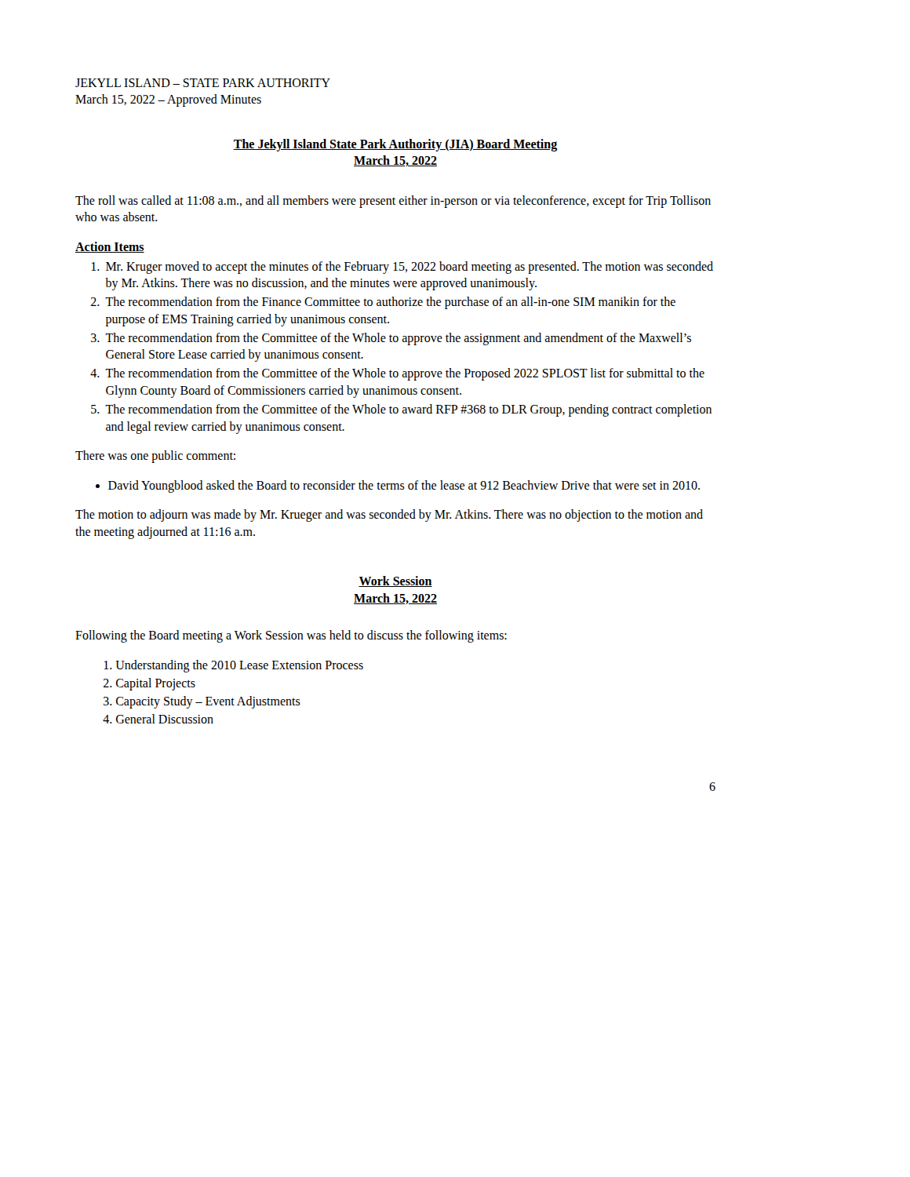JEKYLL ISLAND – STATE PARK AUTHORITY
March 15, 2022 – Approved Minutes
The Jekyll Island State Park Authority (JIA) Board Meeting
March 15, 2022
The roll was called at 11:08 a.m., and all members were present either in-person or via teleconference, except for Trip Tollison who was absent.
Action Items
Mr. Kruger moved to accept the minutes of the February 15, 2022 board meeting as presented. The motion was seconded by Mr. Atkins. There was no discussion, and the minutes were approved unanimously.
The recommendation from the Finance Committee to authorize the purchase of an all-in-one SIM manikin for the purpose of EMS Training carried by unanimous consent.
The recommendation from the Committee of the Whole to approve the assignment and amendment of the Maxwell’s General Store Lease carried by unanimous consent.
The recommendation from the Committee of the Whole to approve the Proposed 2022 SPLOST list for submittal to the Glynn County Board of Commissioners carried by unanimous consent.
The recommendation from the Committee of the Whole to award RFP #368 to DLR Group, pending contract completion and legal review carried by unanimous consent.
There was one public comment:
David Youngblood asked the Board to reconsider the terms of the lease at 912 Beachview Drive that were set in 2010.
The motion to adjourn was made by Mr. Krueger and was seconded by Mr. Atkins. There was no objection to the motion and the meeting adjourned at 11:16 a.m.
Work Session
March 15, 2022
Following the Board meeting a Work Session was held to discuss the following items:
Understanding the 2010 Lease Extension Process
Capital Projects
Capacity Study – Event Adjustments
General Discussion
6